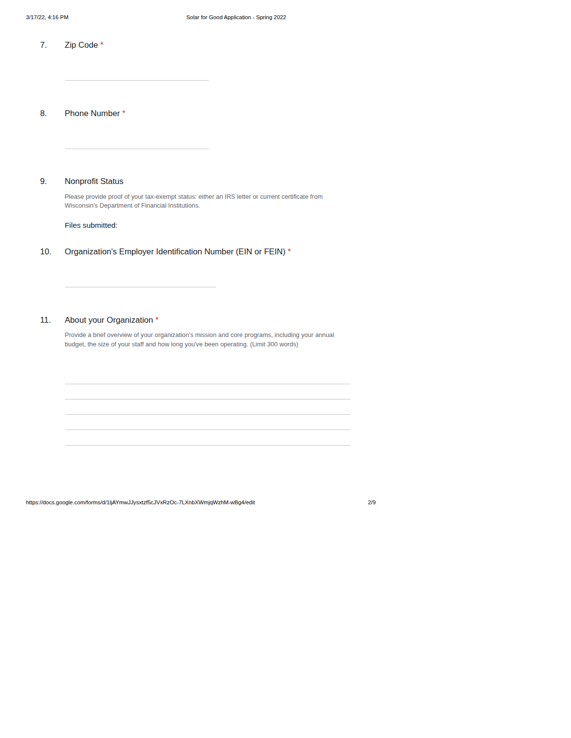3/17/22, 4:16 PM
Solar for Good Application - Spring 2022
7.
Zip Code *
8.
Phone Number *
9.
Nonprofit Status
Please provide proof of your tax-exempt status: either an IRS letter or current certificate from Wisconsin's Department of Financial Institutions.
Files submitted:
10.
Organization's Employer Identification Number (EIN or FEIN) *
11.
About your Organization *
Provide a brief overview of your organization's mission and core programs, including your annual budget, the size of your staff and how long you've been operating. (Limit 300 words)
https://docs.google.com/forms/d/1ljAYmwJJysxtzf5cJVxRzOc-7LXnbXWmjqWzhM-wBg4/edit
2/9